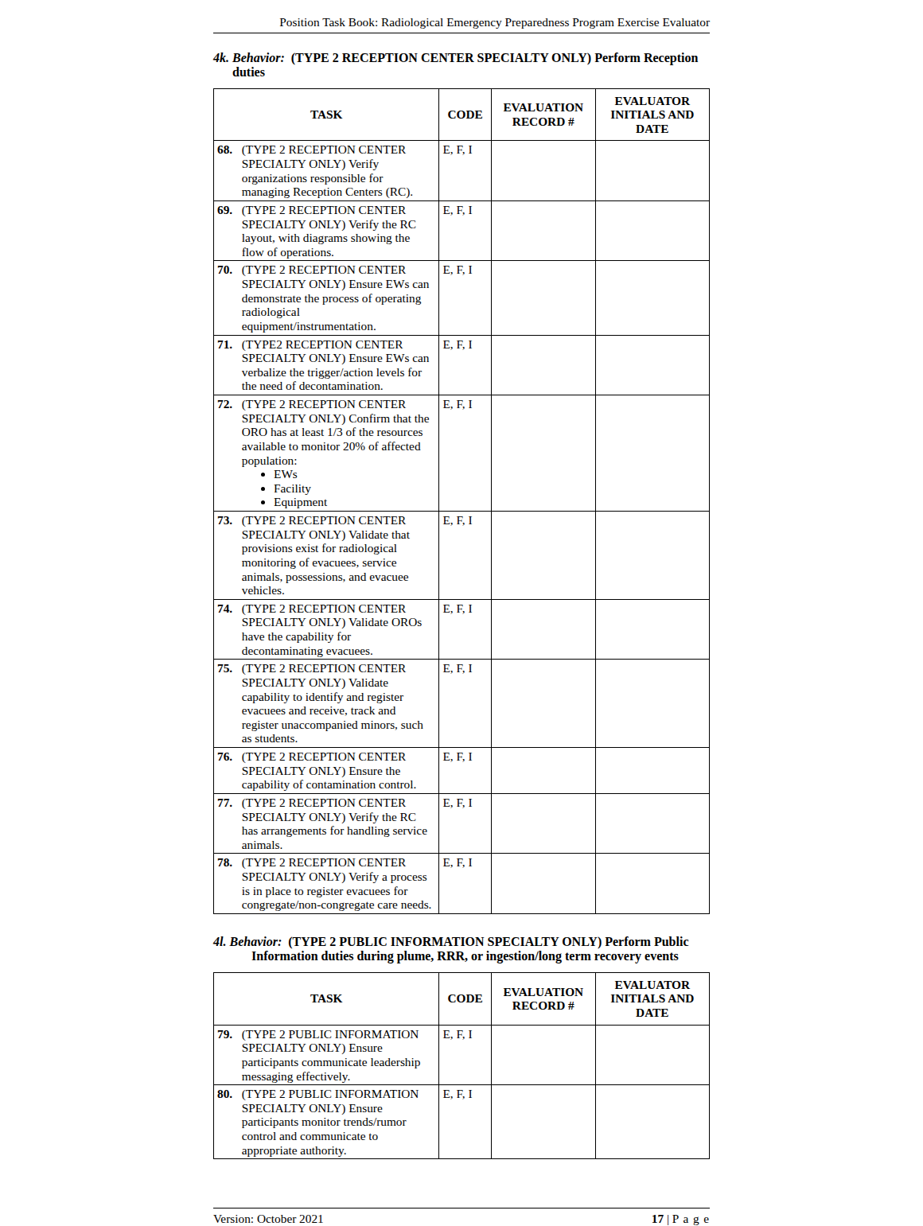Position Task Book: Radiological Emergency Preparedness Program Exercise Evaluator
4k. Behavior: (TYPE 2 RECEPTION CENTER SPECIALTY ONLY) Perform Reception duties
| TASK | CODE | EVALUATION RECORD # | EVALUATOR INITIALS AND DATE |
| --- | --- | --- | --- |
| 68. (TYPE 2 RECEPTION CENTER SPECIALTY ONLY) Verify organizations responsible for managing Reception Centers (RC). | E, F, I | | |
| 69. (TYPE 2 RECEPTION CENTER SPECIALTY ONLY) Verify the RC layout, with diagrams showing the flow of operations. | E, F, I | | |
| 70. (TYPE 2 RECEPTION CENTER SPECIALTY ONLY) Ensure EWs can demonstrate the process of operating radiological equipment/instrumentation. | E, F, I | | |
| 71. (TYPE2 RECEPTION CENTER SPECIALTY ONLY) Ensure EWs can verbalize the trigger/action levels for the need of decontamination. | E, F, I | | |
| 72. (TYPE 2 RECEPTION CENTER SPECIALTY ONLY) Confirm that the ORO has at least 1/3 of the resources available to monitor 20% of affected population: EWs Facility Equipment | E, F, I | | |
| 73. (TYPE 2 RECEPTION CENTER SPECIALTY ONLY) Validate that provisions exist for radiological monitoring of evacuees, service animals, possessions, and evacuee vehicles. | E, F, I | | |
| 74. (TYPE 2 RECEPTION CENTER SPECIALTY ONLY) Validate OROs have the capability for decontaminating evacuees. | E, F, I | | |
| 75. (TYPE 2 RECEPTION CENTER SPECIALTY ONLY) Validate capability to identify and register evacuees and receive, track and register unaccompanied minors, such as students. | E, F, I | | |
| 76. (TYPE 2 RECEPTION CENTER SPECIALTY ONLY) Ensure the capability of contamination control. | E, F, I | | |
| 77. (TYPE 2 RECEPTION CENTER SPECIALTY ONLY) Verify the RC has arrangements for handling service animals. | E, F, I | | |
| 78. (TYPE 2 RECEPTION CENTER SPECIALTY ONLY) Verify a process is in place to register evacuees for congregate/non-congregate care needs. | E, F, I | | |
4l. Behavior: (TYPE 2 PUBLIC INFORMATION SPECIALTY ONLY) Perform Public Information duties during plume, RRR, or ingestion/long term recovery events
| TASK | CODE | EVALUATION RECORD # | EVALUATOR INITIALS AND DATE |
| --- | --- | --- | --- |
| 79. (TYPE 2 PUBLIC INFORMATION SPECIALTY ONLY) Ensure participants communicate leadership messaging effectively. | E, F, I | | |
| 80. (TYPE 2 PUBLIC INFORMATION SPECIALTY ONLY) Ensure participants monitor trends/rumor control and communicate to appropriate authority. | E, F, I | | |
Version: October 2021 17 | P a g e